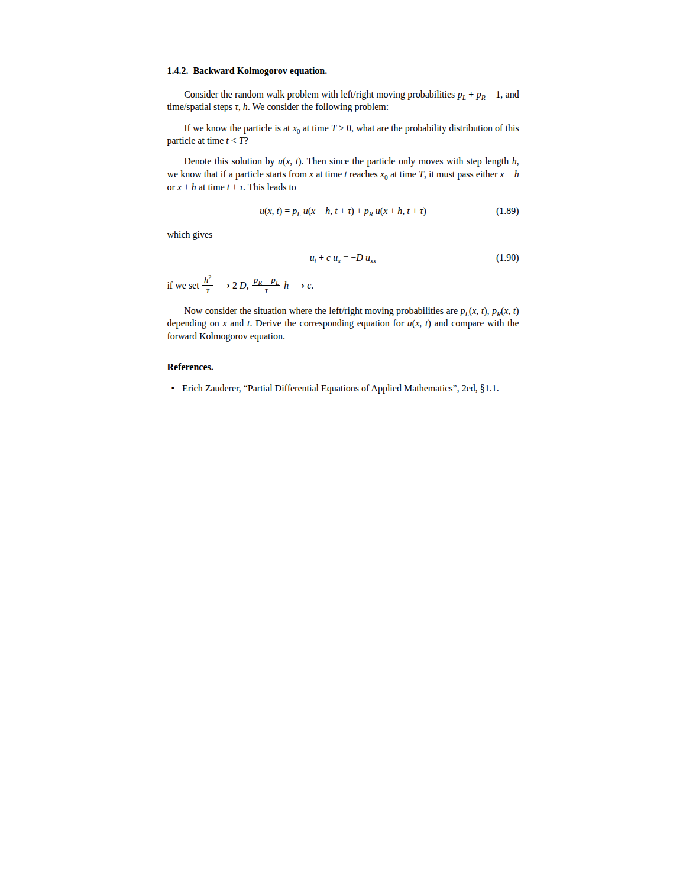1.4.2. Backward Kolmogorov equation.
Consider the random walk problem with left/right moving probabilities pL + pR = 1, and time/spatial steps τ, h. We consider the following problem:
If we know the particle is at x0 at time T > 0, what are the probability distribution of this particle at time t < T?
Denote this solution by u(x, t). Then since the particle only moves with step length h, we know that if a particle starts from x at time t reaches x0 at time T, it must pass either x − h or x + h at time t + τ. This leads to
u(x, t) = pL u(x − h, t + τ) + pR u(x + h, t + τ) (1.89)
which gives
ut + c ux = −D uxx (1.90)
if we set h2 τ ⟶ 2 D, pR − pL τ h ⟶ c.
Now consider the situation where the left/right moving probabilities are pL(x, t), pR(x, t) depending on x and t. Derive the corresponding equation for u(x, t) and compare with the forward Kolmogorov equation.
References.
Erich Zauderer, “Partial Differential Equations of Applied Mathematics”, 2ed, §1.1.